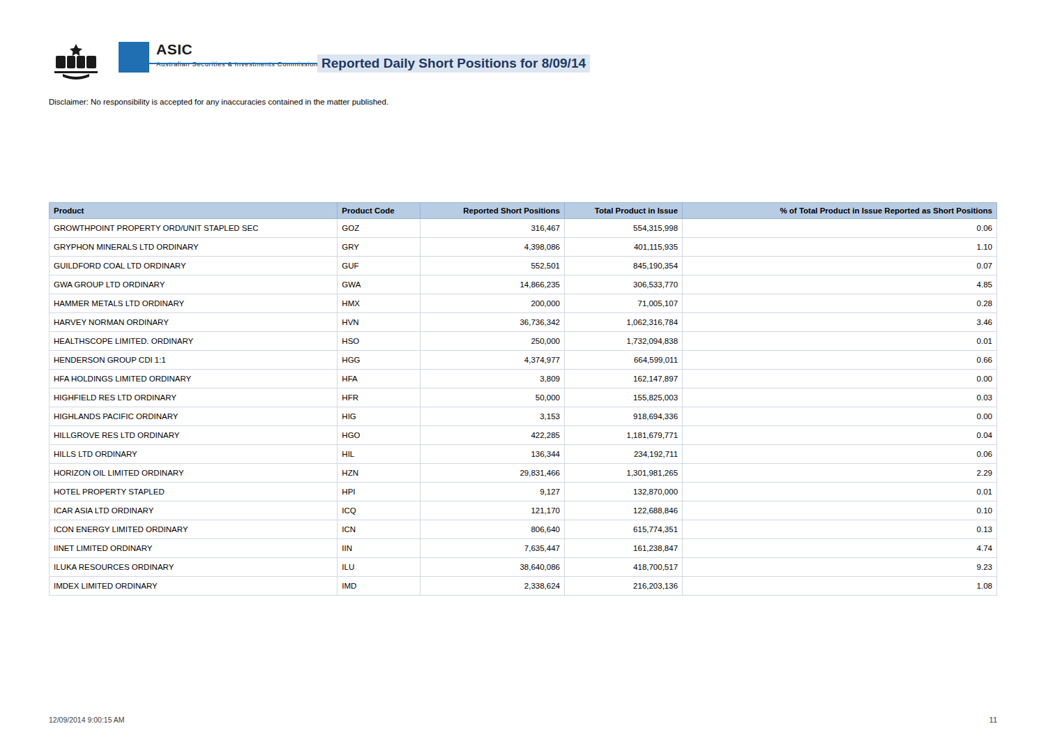ASIC
Australian Securities & Investments Commission
Reported Daily Short Positions for 8/09/14
Disclaimer: No responsibility is accepted for any inaccuracies contained in the matter published.
| Product | Product Code | Reported Short Positions | Total Product in Issue | % of Total Product in Issue Reported as Short Positions |
| --- | --- | --- | --- | --- |
| GROWTHPOINT PROPERTY ORD/UNIT STAPLED SEC | GOZ | 316,467 | 554,315,998 | 0.06 |
| GRYPHON MINERALS LTD ORDINARY | GRY | 4,398,086 | 401,115,935 | 1.10 |
| GUILDFORD COAL LTD ORDINARY | GUF | 552,501 | 845,190,354 | 0.07 |
| GWA GROUP LTD ORDINARY | GWA | 14,866,235 | 306,533,770 | 4.85 |
| HAMMER METALS LTD ORDINARY | HMX | 200,000 | 71,005,107 | 0.28 |
| HARVEY NORMAN ORDINARY | HVN | 36,736,342 | 1,062,316,784 | 3.46 |
| HEALTHSCOPE LIMITED. ORDINARY | HSO | 250,000 | 1,732,094,838 | 0.01 |
| HENDERSON GROUP CDI 1:1 | HGG | 4,374,977 | 664,599,011 | 0.66 |
| HFA HOLDINGS LIMITED ORDINARY | HFA | 3,809 | 162,147,897 | 0.00 |
| HIGHFIELD RES LTD ORDINARY | HFR | 50,000 | 155,825,003 | 0.03 |
| HIGHLANDS PACIFIC ORDINARY | HIG | 3,153 | 918,694,336 | 0.00 |
| HILLGROVE RES LTD ORDINARY | HGO | 422,285 | 1,181,679,771 | 0.04 |
| HILLS LTD ORDINARY | HIL | 136,344 | 234,192,711 | 0.06 |
| HORIZON OIL LIMITED ORDINARY | HZN | 29,831,466 | 1,301,981,265 | 2.29 |
| HOTEL PROPERTY STAPLED | HPI | 9,127 | 132,870,000 | 0.01 |
| ICAR ASIA LTD ORDINARY | ICQ | 121,170 | 122,688,846 | 0.10 |
| ICON ENERGY LIMITED ORDINARY | ICN | 806,640 | 615,774,351 | 0.13 |
| IINET LIMITED ORDINARY | IIN | 7,635,447 | 161,238,847 | 4.74 |
| ILUKA RESOURCES ORDINARY | ILU | 38,640,086 | 418,700,517 | 9.23 |
| IMDEX LIMITED ORDINARY | IMD | 2,338,624 | 216,203,136 | 1.08 |
12/09/2014 9:00:15 AM 11